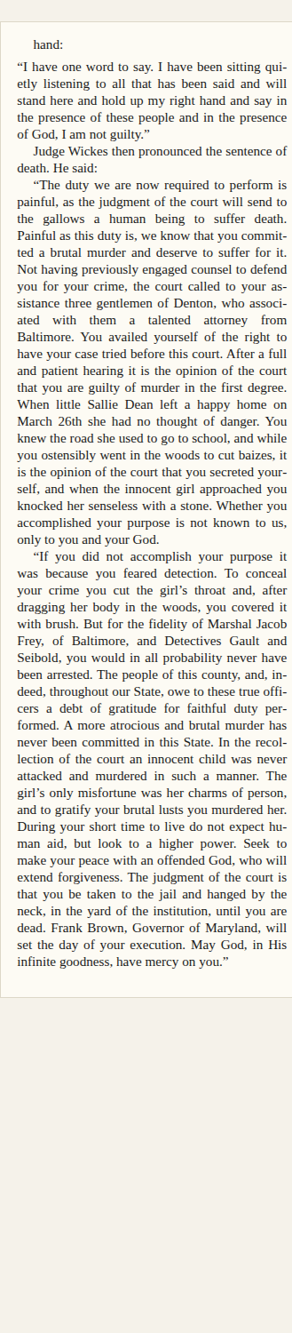hand:
“I have one word to say. I have been sitting quietly listening to all that has been said and will stand here and hold up my right hand and say in the presence of these people and in the presence of God, I am not guilty.”
Judge Wickes then pronounced the sentence of death. He said:
“The duty we are now required to perform is painful, as the judgment of the court will send to the gallows a human being to suffer death. Painful as this duty is, we know that you committed a brutal murder and deserve to suffer for it. Not having previously engaged counsel to defend you for your crime, the court called to your assistance three gentlemen of Denton, who associated with them a talented attorney from Baltimore. You availed yourself of the right to have your case tried before this court. After a full and patient hearing it is the opinion of the court that you are guilty of murder in the first degree. When little Sallie Dean left a happy home on March 26th she had no thought of danger. You knew the road she used to go to school, and while you ostensibly went in the woods to cut baizes, it is the opinion of the court that you secreted yourself, and when the innocent girl approached you knocked her senseless with a stone. Whether you accomplished your purpose is not known to us, only to you and your God.
“If you did not accomplish your purpose it was because you feared detection. To conceal your crime you cut the girl’s throat and, after dragging her body in the woods, you covered it with brush. But for the fidelity of Marshal Jacob Frey, of Baltimore, and Detectives Gault and Seibold, you would in all probability never have been arrested. The people of this county, and, indeed, throughout our State, owe to these true officers a debt of gratitude for faithful duty performed. A more atrocious and brutal murder has never been committed in this State. In the recollection of the court an innocent child was never attacked and murdered in such a manner. The girl’s only misfortune was her charms of person, and to gratify your brutal lusts you murdered her. During your short time to live do not expect human aid, but look to a higher power. Seek to make your peace with an offended God, who will extend forgiveness. The judgment of the court is that you be taken to the jail and hanged by the neck, in the yard of the institution, until you are dead. Frank Brown, Governor of Maryland, will set the day of your execution. May God, in His infinite goodness, have mercy on you.”